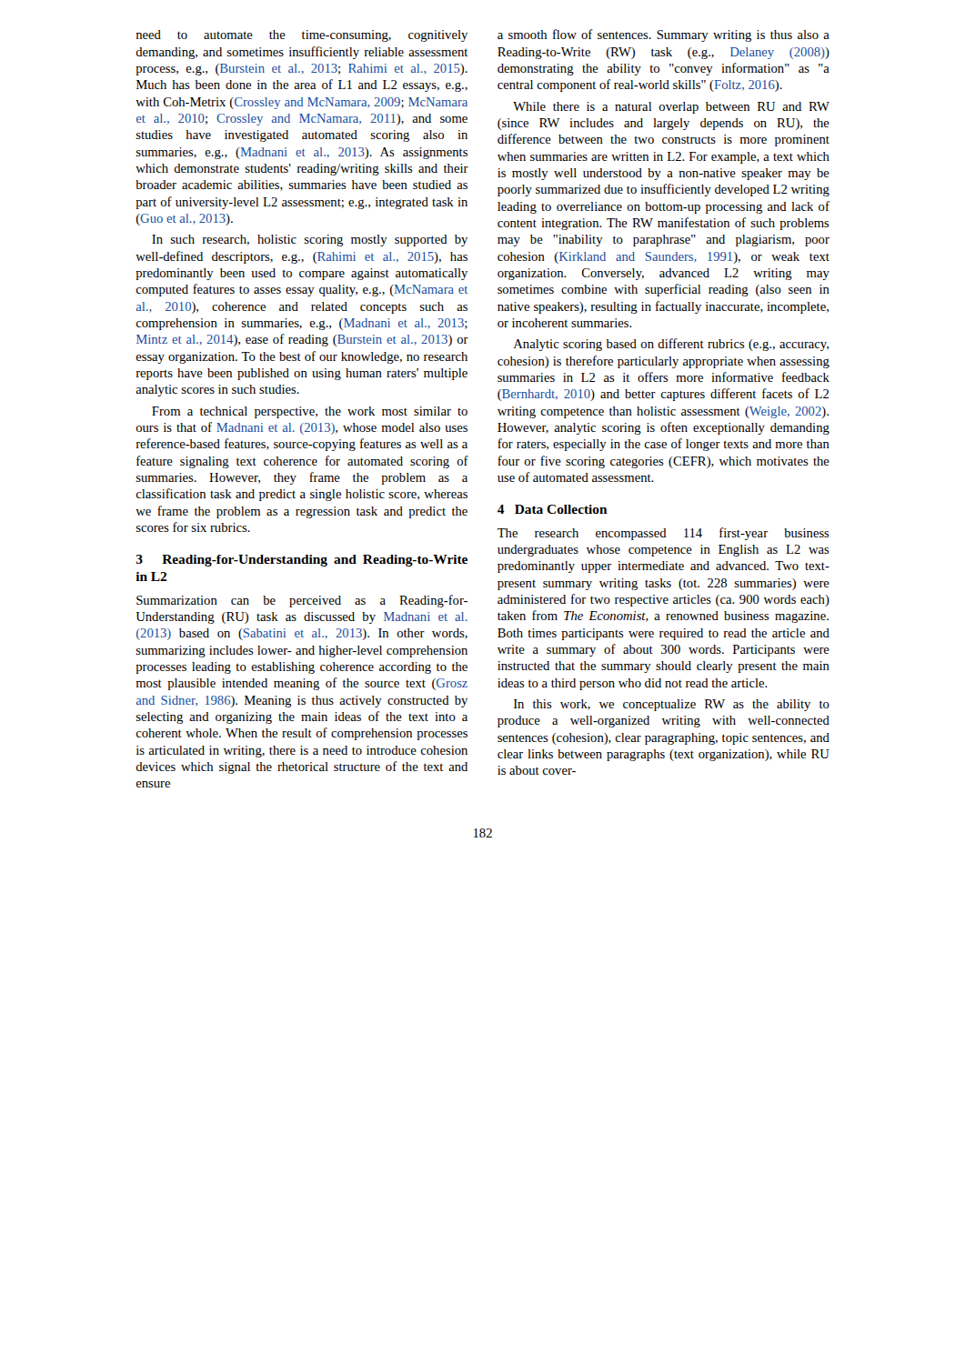need to automate the time-consuming, cognitively demanding, and sometimes insufficiently reliable assessment process, e.g., (Burstein et al., 2013; Rahimi et al., 2015). Much has been done in the area of L1 and L2 essays, e.g., with Coh-Metrix (Crossley and McNamara, 2009; McNamara et al., 2010; Crossley and McNamara, 2011), and some studies have investigated automated scoring also in summaries, e.g., (Madnani et al., 2013). As assignments which demonstrate students' reading/writing skills and their broader academic abilities, summaries have been studied as part of university-level L2 assessment; e.g., integrated task in (Guo et al., 2013).
In such research, holistic scoring mostly supported by well-defined descriptors, e.g., (Rahimi et al., 2015), has predominantly been used to compare against automatically computed features to asses essay quality, e.g., (McNamara et al., 2010), coherence and related concepts such as comprehension in summaries, e.g., (Madnani et al., 2013; Mintz et al., 2014), ease of reading (Burstein et al., 2013) or essay organization. To the best of our knowledge, no research reports have been published on using human raters' multiple analytic scores in such studies.
From a technical perspective, the work most similar to ours is that of Madnani et al. (2013), whose model also uses reference-based features, source-copying features as well as a feature signaling text coherence for automated scoring of summaries. However, they frame the problem as a classification task and predict a single holistic score, whereas we frame the problem as a regression task and predict the scores for six rubrics.
3 Reading-for-Understanding and Reading-to-Write in L2
Summarization can be perceived as a Reading-for-Understanding (RU) task as discussed by Madnani et al. (2013) based on (Sabatini et al., 2013). In other words, summarizing includes lower- and higher-level comprehension processes leading to establishing coherence according to the most plausible intended meaning of the source text (Grosz and Sidner, 1986). Meaning is thus actively constructed by selecting and organizing the main ideas of the text into a coherent whole. When the result of comprehension processes is articulated in writing, there is a need to introduce cohesion devices which signal the rhetorical structure of the text and ensure
a smooth flow of sentences. Summary writing is thus also a Reading-to-Write (RW) task (e.g., Delaney (2008)) demonstrating the ability to "convey information" as "a central component of real-world skills" (Foltz, 2016).
While there is a natural overlap between RU and RW (since RW includes and largely depends on RU), the difference between the two constructs is more prominent when summaries are written in L2. For example, a text which is mostly well understood by a non-native speaker may be poorly summarized due to insufficiently developed L2 writing leading to overreliance on bottom-up processing and lack of content integration. The RW manifestation of such problems may be "inability to paraphrase" and plagiarism, poor cohesion (Kirkland and Saunders, 1991), or weak text organization. Conversely, advanced L2 writing may sometimes combine with superficial reading (also seen in native speakers), resulting in factually inaccurate, incomplete, or incoherent summaries.
Analytic scoring based on different rubrics (e.g., accuracy, cohesion) is therefore particularly appropriate when assessing summaries in L2 as it offers more informative feedback (Bernhardt, 2010) and better captures different facets of L2 writing competence than holistic assessment (Weigle, 2002). However, analytic scoring is often exceptionally demanding for raters, especially in the case of longer texts and more than four or five scoring categories (CEFR), which motivates the use of automated assessment.
4 Data Collection
The research encompassed 114 first-year business undergraduates whose competence in English as L2 was predominantly upper intermediate and advanced. Two text-present summary writing tasks (tot. 228 summaries) were administered for two respective articles (ca. 900 words each) taken from The Economist, a renowned business magazine. Both times participants were required to read the article and write a summary of about 300 words. Participants were instructed that the summary should clearly present the main ideas to a third person who did not read the article.
In this work, we conceptualize RW as the ability to produce a well-organized writing with well-connected sentences (cohesion), clear paragraphing, topic sentences, and clear links between paragraphs (text organization), while RU is about cover-
182